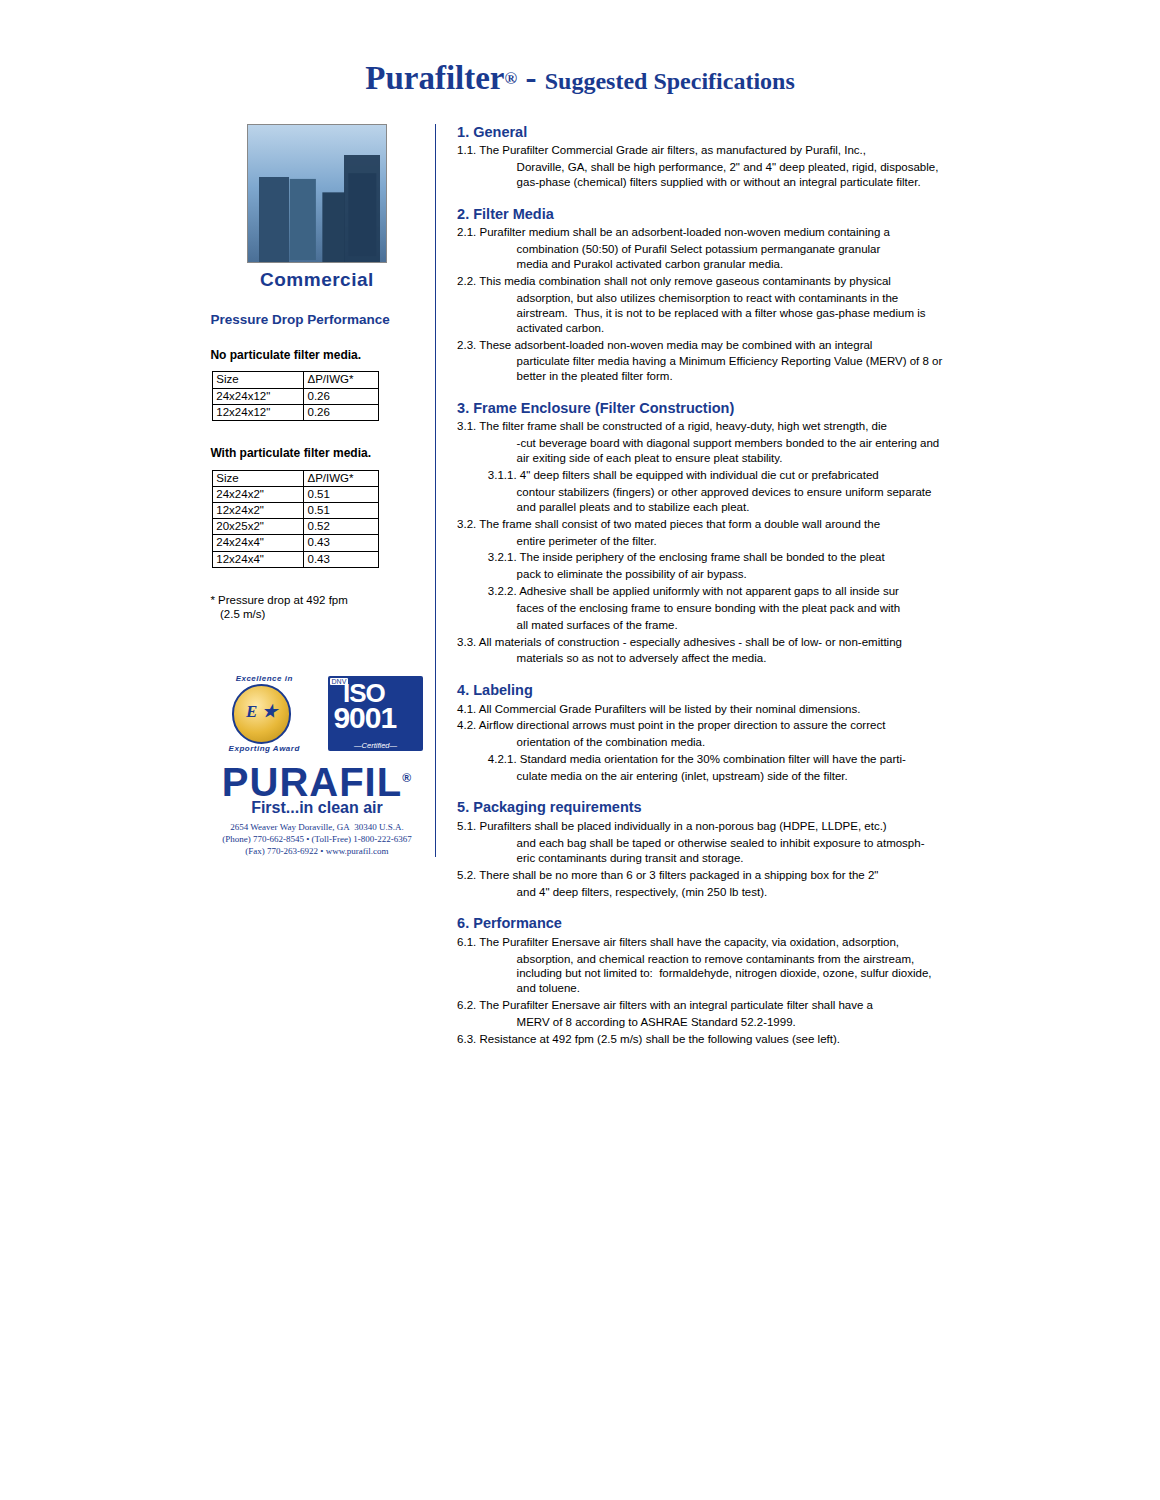Purafilter® - Suggested Specifications
Commercial
Pressure Drop Performance
No particulate filter media.
| Size | ΔP/IWG* |
| 24x24x12" | 0.26 |
| 12x24x12" | 0.26 |
With particulate filter media.
| Size | ΔP/IWG* |
| 24x24x2" | 0.51 |
| 12x24x2" | 0.51 |
| 20x25x2" | 0.52 |
| 24x24x4" | 0.43 |
| 12x24x4" | 0.43 |
* Pressure drop at 492 fpm (2.5 m/s)
Excellence in
E ★
Exporting Award
DNV
ISO
9001
—Certified—
PURAFIL®
First...in clean air
2654 Weaver Way Doraville, GA 30340 U.S.A.
(Phone) 770-662-8545 • (Toll-Free) 1-800-222-6367
(Fax) 770-263-6922 • www.purafil.com
1. General
1.1. The Purafilter Commercial Grade air filters, as manufactured by Purafil, Inc.,
Doraville, GA, shall be high performance, 2" and 4" deep pleated, rigid, disposable, gas-phase (chemical) filters supplied with or without an integral particulate filter.
2. Filter Media
2.1. Purafilter medium shall be an adsorbent-loaded non-woven medium containing a
combination (50:50) of Purafil Select potassium permanganate granular
media and Purakol activated carbon granular media.
2.2. This media combination shall not only remove gaseous contaminants by physical
adsorption, but also utilizes chemisorption to react with contaminants in the airstream. Thus, it is not to be replaced with a filter whose gas-phase medium is activated carbon.
2.3. These adsorbent-loaded non-woven media may be combined with an integral
particulate filter media having a Minimum Efficiency Reporting Value (MERV) of 8 or better in the pleated filter form.
3. Frame Enclosure (Filter Construction)
3.1. The filter frame shall be constructed of a rigid, heavy-duty, high wet strength, die
-cut beverage board with diagonal support members bonded to the air entering and air exiting side of each pleat to ensure pleat stability.
3.1.1. 4" deep filters shall be equipped with individual die cut or prefabricated
contour stabilizers (fingers) or other approved devices to ensure uniform separate and parallel pleats and to stabilize each pleat.
3.2. The frame shall consist of two mated pieces that form a double wall around the
entire perimeter of the filter.
3.2.1. The inside periphery of the enclosing frame shall be bonded to the pleat
pack to eliminate the possibility of air bypass.
3.2.2. Adhesive shall be applied uniformly with not apparent gaps to all inside sur
faces of the enclosing frame to ensure bonding with the pleat pack and with
all mated surfaces of the frame.
3.3. All materials of construction - especially adhesives - shall be of low- or non-emitting
materials so as not to adversely affect the media.
4. Labeling
4.1. All Commercial Grade Purafilters will be listed by their nominal dimensions.
4.2. Airflow directional arrows must point in the proper direction to assure the correct
orientation of the combination media.
4.2.1. Standard media orientation for the 30% combination filter will have the parti-
culate media on the air entering (inlet, upstream) side of the filter.
5. Packaging requirements
5.1. Purafilters shall be placed individually in a non-porous bag (HDPE, LLDPE, etc.)
and each bag shall be taped or otherwise sealed to inhibit exposure to atmosph-
eric contaminants during transit and storage.
5.2. There shall be no more than 6 or 3 filters packaged in a shipping box for the 2"
and 4" deep filters, respectively, (min 250 lb test).
6. Performance
6.1. The Purafilter Enersave air filters shall have the capacity, via oxidation, adsorption,
absorption, and chemical reaction to remove contaminants from the airstream, including but not limited to: formaldehyde, nitrogen dioxide, ozone, sulfur dioxide, and toluene.
6.2. The Purafilter Enersave air filters with an integral particulate filter shall have a
MERV of 8 according to ASHRAE Standard 52.2-1999.
6.3. Resistance at 492 fpm (2.5 m/s) shall be the following values (see left).